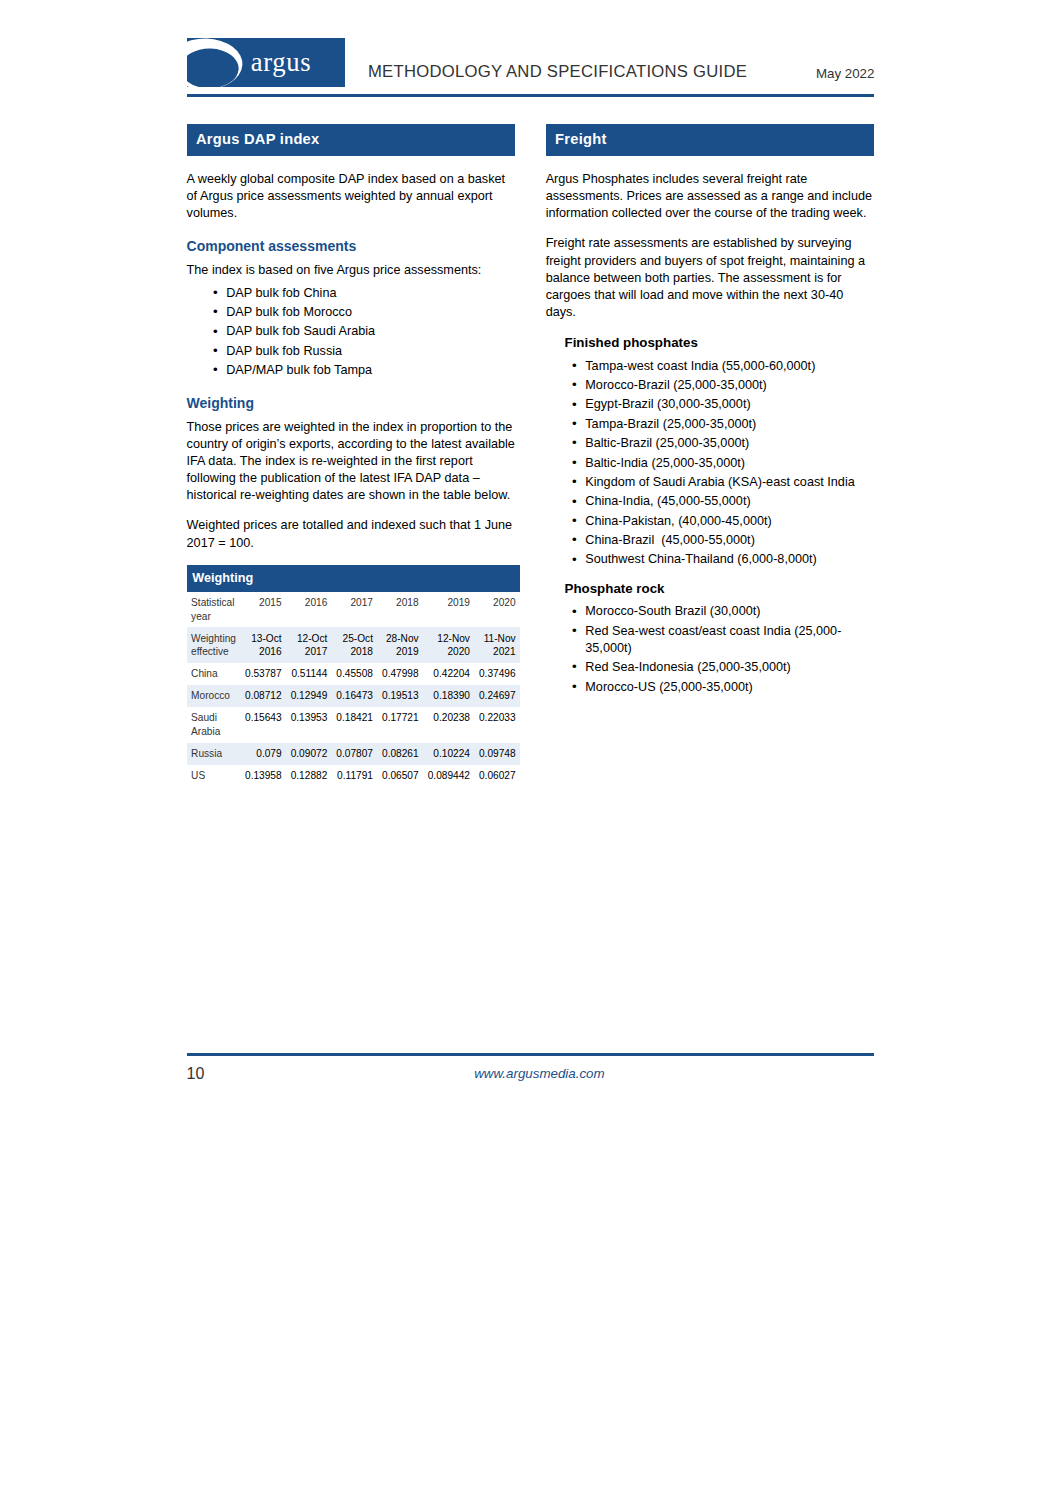argus
METHODOLOGY AND SPECIFICATIONS GUIDE
May 2022
Argus DAP index
A weekly global composite DAP index based on a basket of Argus price assessments weighted by annual export volumes.
Component assessments
The index is based on five Argus price assessments:
DAP bulk fob China
DAP bulk fob Morocco
DAP bulk fob Saudi Arabia
DAP bulk fob Russia
DAP/MAP bulk fob Tampa
Weighting
Those prices are weighted in the index in proportion to the country of origin’s exports, according to the latest available IFA data. The index is re-weighted in the first report following the publication of the latest IFA DAP data – historical re-weighting dates are shown in the table below.
Weighted prices are totalled and indexed such that 1 June 2017 = 100.
| Weighting |
| --- |
| Statistical year | 2015 | 2016 | 2017 | 2018 | 2019 | 2020 |
| Weighting effective | 13-Oct 2016 | 12-Oct 2017 | 25-Oct 2018 | 28-Nov 2019 | 12-Nov 2020 | 11-Nov 2021 |
| China | 0.53787 | 0.51144 | 0.45508 | 0.47998 | 0.42204 | 0.37496 |
| Morocco | 0.08712 | 0.12949 | 0.16473 | 0.19513 | 0.18390 | 0.24697 |
| Saudi Arabia | 0.15643 | 0.13953 | 0.18421 | 0.17721 | 0.20238 | 0.22033 |
| Russia | 0.079 | 0.09072 | 0.07807 | 0.08261 | 0.10224 | 0.09748 |
| US | 0.13958 | 0.12882 | 0.11791 | 0.06507 | 0.089442 | 0.06027 |
Freight
Argus Phosphates includes several freight rate assessments. Prices are assessed as a range and include information collected over the course of the trading week.
Freight rate assessments are established by surveying freight providers and buyers of spot freight, maintaining a balance between both parties. The assessment is for cargoes that will load and move within the next 30-40 days.
Finished phosphates
Tampa-west coast India (55,000-60,000t)
Morocco-Brazil (25,000-35,000t)
Egypt-Brazil (30,000-35,000t)
Tampa-Brazil (25,000-35,000t)
Baltic-Brazil (25,000-35,000t)
Baltic-India (25,000-35,000t)
Kingdom of Saudi Arabia (KSA)-east coast India
China-India, (45,000-55,000t)
China-Pakistan, (40,000-45,000t)
China-Brazil (45,000-55,000t)
Southwest China-Thailand (6,000-8,000t)
Phosphate rock
Morocco-South Brazil (30,000t)
Red Sea-west coast/east coast India (25,000-35,000t)
Red Sea-Indonesia (25,000-35,000t)
Morocco-US (25,000-35,000t)
10
www.argusmedia.com